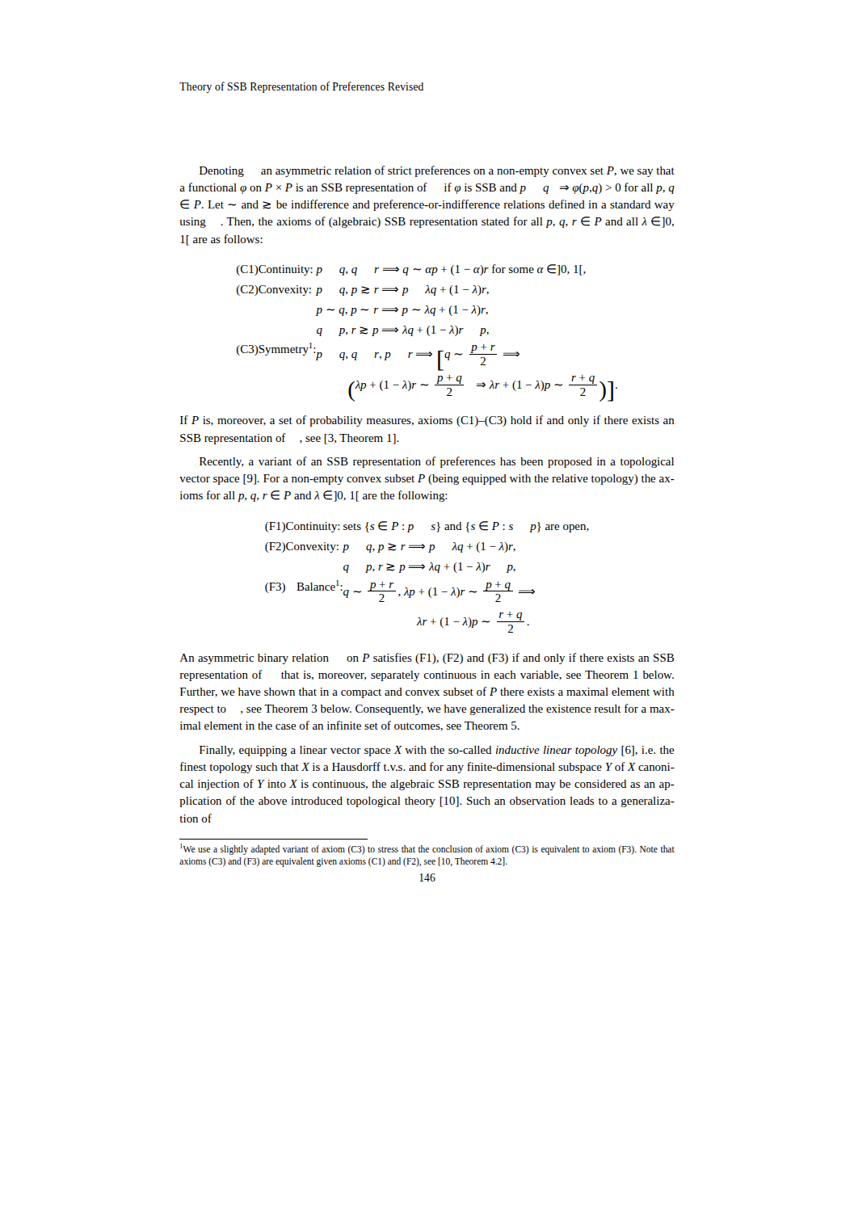Theory of SSB Representation of Preferences Revised
Denoting an asymmetric relation of strict preferences on a non-empty convex set P, we say that a functional φ on P × P is an SSB representation of if φ is SSB and p q ⇒ φ(p,q) > 0 for all p, q ∈ P. Let ∼ and ≳ be indifference and preference-or-indifference relations defined in a standard way using . Then, the axioms of (algebraic) SSB representation stated for all p, q, r ∈ P and all λ ∈]0, 1[ are as follows:
| (C1) | Continuity: | p q , q r ⟹ q ∼ αp + (1 − α ) r for some α ∈]0, 1[, |
| (C2) | Convexity: | p q , p ≳ r ⟹ p λq + (1 − λ ) r , |
| | | p ∼ q , p ∼ r ⟹ p ∼ λq + (1 − λ ) r , |
| | | q p , r ≳ p ⟹ λq + (1 − λ ) r p , |
| (C3) | Symmetry 1 : | p q , q r , p r ⟹ [ q ∼ p + r 2 ⟹ |
| | | ( λp + (1 − λ ) r ∼ p + q 2 ⇒ λr + (1 − λ ) p ∼ r + q 2 ) ] . |
If P is, moreover, a set of probability measures, axioms (C1)–(C3) hold if and only if there exists an SSB representation of , see [3, Theorem 1].
Recently, a variant of an SSB representation of preferences has been proposed in a topological vector space [9]. For a non-empty convex subset P (being equipped with the relative topology) the axioms for all p, q, r ∈ P and λ ∈]0, 1[ are the following:
| (F1) | Continuity: | sets { s ∈ P : p s } and { s ∈ P : s p } are open, |
| (F2) | Convexity: | p q , p ≳ r ⟹ p λq + (1 − λ ) r , |
| | | q p , r ≳ p ⟹ λq + (1 − λ ) r p , |
| (F3) | Balance 1 : | q ∼ p + r 2 , λp + (1 − λ ) r ∼ p + q 2 ⟹ |
| | | λr + (1 − λ ) p ∼ r + q 2 . |
An asymmetric binary relation on P satisfies (F1), (F2) and (F3) if and only if there exists an SSB representation of that is, moreover, separately continuous in each variable, see Theorem 1 below. Further, we have shown that in a compact and convex subset of P there exists a maximal element with respect to , see Theorem 3 below. Consequently, we have generalized the existence result for a maximal element in the case of an infinite set of outcomes, see Theorem 5.
Finally, equipping a linear vector space X with the so-called inductive linear topology [6], i.e. the finest topology such that X is a Hausdorff t.v.s. and for any finite-dimensional subspace Y of X canonical injection of Y into X is continuous, the algebraic SSB representation may be considered as an application of the above introduced topological theory [10]. Such an observation leads to a generalization of
1We use a slightly adapted variant of axiom (C3) to stress that the conclusion of axiom (C3) is equivalent to axiom (F3). Note that axioms (C3) and (F3) are equivalent given axioms (C1) and (F2), see [10, Theorem 4.2].
146